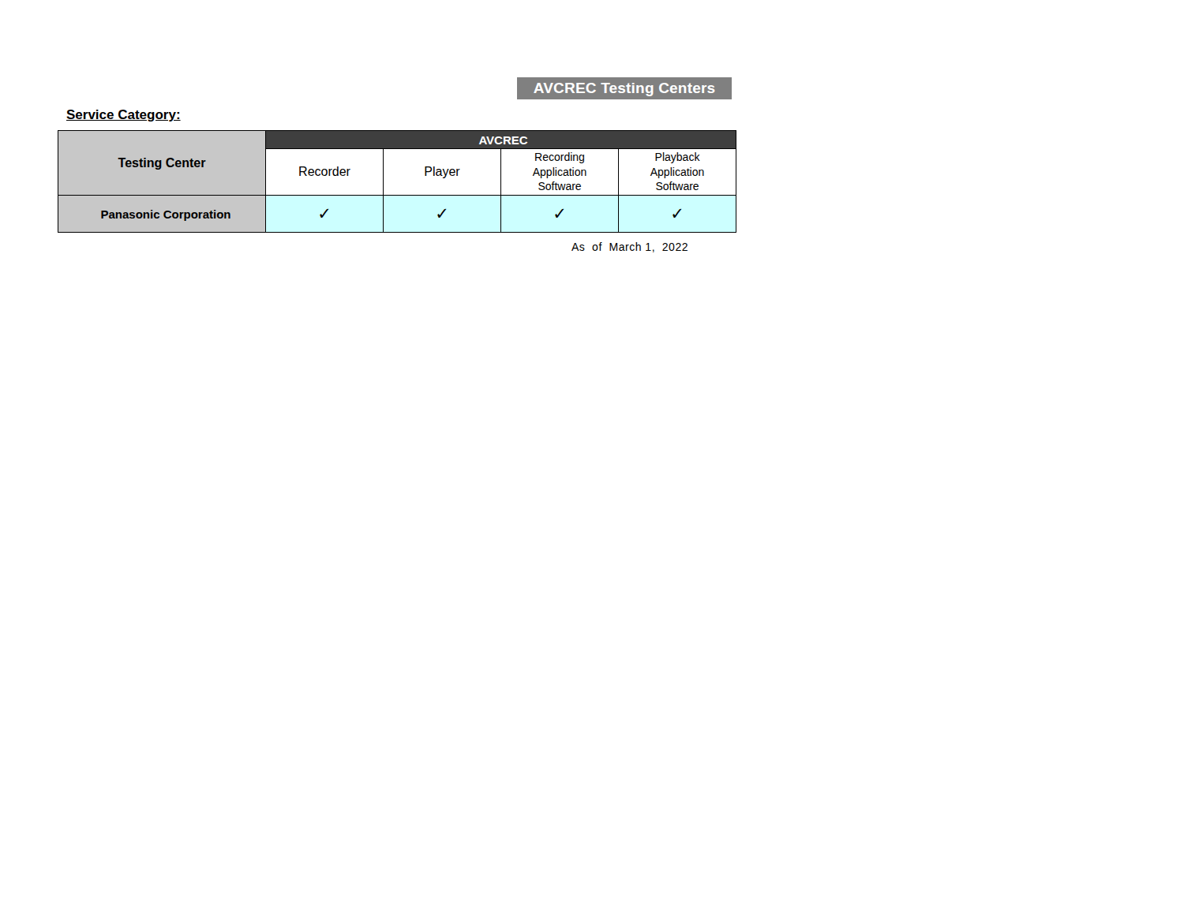AVCREC Testing Centers
Service Category:
| Testing Center | AVCREC |
| Recorder | Player | Recording Application Software | Playback Application Software |
| Panasonic Corporation | ✓ | ✓ | ✓ | ✓ |
As of March 1, 2022